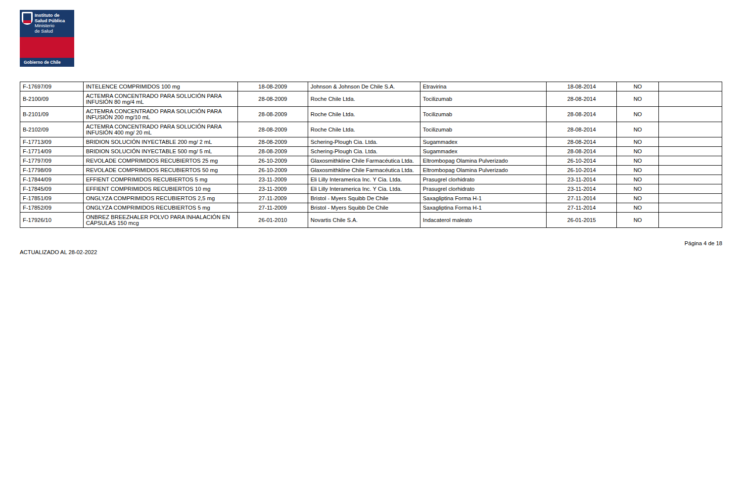Instituto de
Salud Pública
Ministerio
de Salud
Gobierno de Chile
| F-17697/09 | INTELENCE COMPRIMIDOS 100 mg | 18-08-2009 | Johnson & Johnson De Chile S.A. | Etravirina | 18-08-2014 | NO | |
| B-2100/09 | ACTEMRA CONCENTRADO PARA SOLUCIÓN PARA INFUSIÓN 80 mg/4 mL | 28-08-2009 | Roche Chile Ltda. | Tocilizumab | 28-08-2014 | NO | |
| B-2101/09 | ACTEMRA CONCENTRADO PARA SOLUCIÓN PARA INFUSIÓN 200 mg/10 mL | 28-08-2009 | Roche Chile Ltda. | Tocilizumab | 28-08-2014 | NO | |
| B-2102/09 | ACTEMRA CONCENTRADO PARA SOLUCIÓN PARA INFUSIÓN 400 mg/ 20 mL | 28-08-2009 | Roche Chile Ltda. | Tocilizumab | 28-08-2014 | NO | |
| F-17713/09 | BRIDION SOLUCIÓN INYECTABLE 200 mg/ 2 mL | 28-08-2009 | Schering-Plough Cia. Ltda. | Sugammadex | 28-08-2014 | NO | |
| F-17714/09 | BRIDION SOLUCIÓN INYECTABLE 500 mg/ 5 mL | 28-08-2009 | Schering-Plough Cia. Ltda. | Sugammadex | 28-08-2014 | NO | |
| F-17797/09 | REVOLADE COMPRIMIDOS RECUBIERTOS 25 mg | 26-10-2009 | Glaxosmithkline Chile Farmacéutica Ltda. | Eltrombopag Olamina Pulverizado | 26-10-2014 | NO | |
| F-17798/09 | REVOLADE COMPRIMIDOS RECUBIERTOS 50 mg | 26-10-2009 | Glaxosmithkline Chile Farmacéutica Ltda. | Eltrombopag Olamina Pulverizado | 26-10-2014 | NO | |
| F-17844/09 | EFFIENT COMPRIMIDOS RECUBIERTOS 5 mg | 23-11-2009 | Eli Lilly Interamerica Inc. Y Cia. Ltda. | Prasugrel clorhidrato | 23-11-2014 | NO | |
| F-17845/09 | EFFIENT COMPRIMIDOS RECUBIERTOS 10 mg | 23-11-2009 | Eli Lilly Interamerica Inc. Y Cia. Ltda. | Prasugrel clorhidrato | 23-11-2014 | NO | |
| F-17851/09 | ONGLYZA COMPRIMIDOS RECUBIERTOS 2,5 mg | 27-11-2009 | Bristol - Myers Squibb De Chile | Saxagliptina Forma H-1 | 27-11-2014 | NO | |
| F-17852/09 | ONGLYZA COMPRIMIDOS RECUBIERTOS 5 mg | 27-11-2009 | Bristol - Myers Squibb De Chile | Saxagliptina Forma H-1 | 27-11-2014 | NO | |
| F-17926/10 | ONBREZ BREEZHALER POLVO PARA INHALACIÓN EN CÁPSULAS 150 mcg | 26-01-2010 | Novartis Chile S.A. | Indacaterol maleato | 26-01-2015 | NO | |
Página 4 de 18
ACTUALIZADO AL 28-02-2022